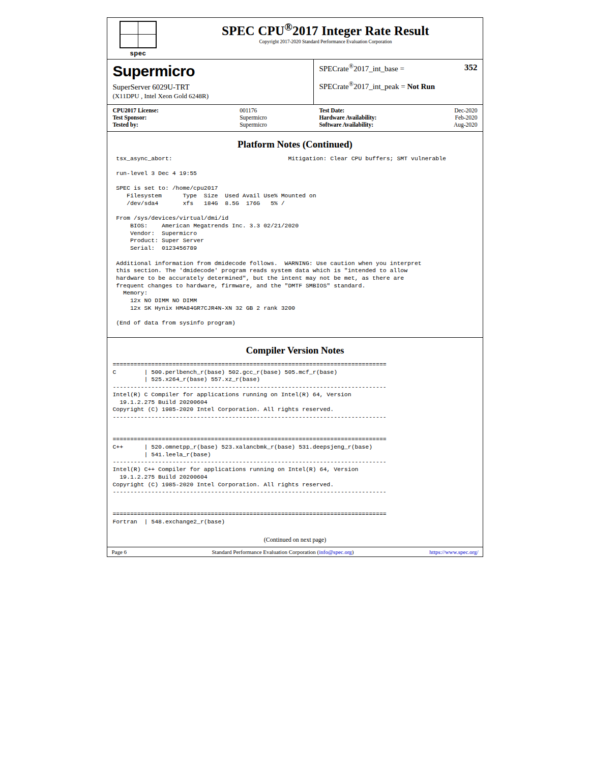spec
SPEC CPU®2017 Integer Rate Result
Copyright 2017-2020 Standard Performance Evaluation Corporation
Supermicro
SuperServer 6029U-TRT
(X11DPU , Intel Xeon Gold 6248R)
352 SPECrate®2017_int_base =
SPECrate®2017_int_peak = Not Run
| CPU2017 License: | 001176 |
| Test Sponsor: | Supermicro |
| Tested by: | Supermicro |
| Test Date: | Dec-2020 |
| Hardware Availability: | Feb-2020 |
| Software Availability: | Aug-2020 |
Platform Notes (Continued)
 tsx_async_abort:                                 Mitigation: Clear CPU buffers; SMT vulnerable

 run-level 3 Dec 4 19:55

 SPEC is set to: /home/cpu2017
    Filesystem      Type  Size  Used Avail Use% Mounted on
    /dev/sda4       xfs   184G  8.5G  176G   5% /

 From /sys/devices/virtual/dmi/id
     BIOS:    American Megatrends Inc. 3.3 02/21/2020
     Vendor:  Supermicro
     Product: Super Server
     Serial:  0123456789

 Additional information from dmidecode follows.  WARNING: Use caution when you interpret
 this section. The 'dmidecode' program reads system data which is "intended to allow
 hardware to be accurately determined", but the intent may not be met, as there are
 frequent changes to hardware, firmware, and the "DMTF SMBIOS" standard.
   Memory:
     12x NO DIMM NO DIMM
     12x SK Hynix HMA84GR7CJR4N-XN 32 GB 2 rank 3200

 (End of data from sysinfo program)
Compiler Version Notes
==============================================================================
C        | 500.perlbench_r(base) 502.gcc_r(base) 505.mcf_r(base)
         | 525.x264_r(base) 557.xz_r(base)
------------------------------------------------------------------------------
Intel(R) C Compiler for applications running on Intel(R) 64, Version
  19.1.2.275 Build 20200604
Copyright (C) 1985-2020 Intel Corporation. All rights reserved.
------------------------------------------------------------------------------


==============================================================================
C++      | 520.omnetpp_r(base) 523.xalancbmk_r(base) 531.deepsjeng_r(base)
         | 541.leela_r(base)
------------------------------------------------------------------------------
Intel(R) C++ Compiler for applications running on Intel(R) 64, Version
  19.1.2.275 Build 20200604
Copyright (C) 1985-2020 Intel Corporation. All rights reserved.
------------------------------------------------------------------------------


==============================================================================
Fortran  | 548.exchange2_r(base)
(Continued on next page)
Page 6
Standard Performance Evaluation Corporation (info@spec.org)
https://www.spec.org/